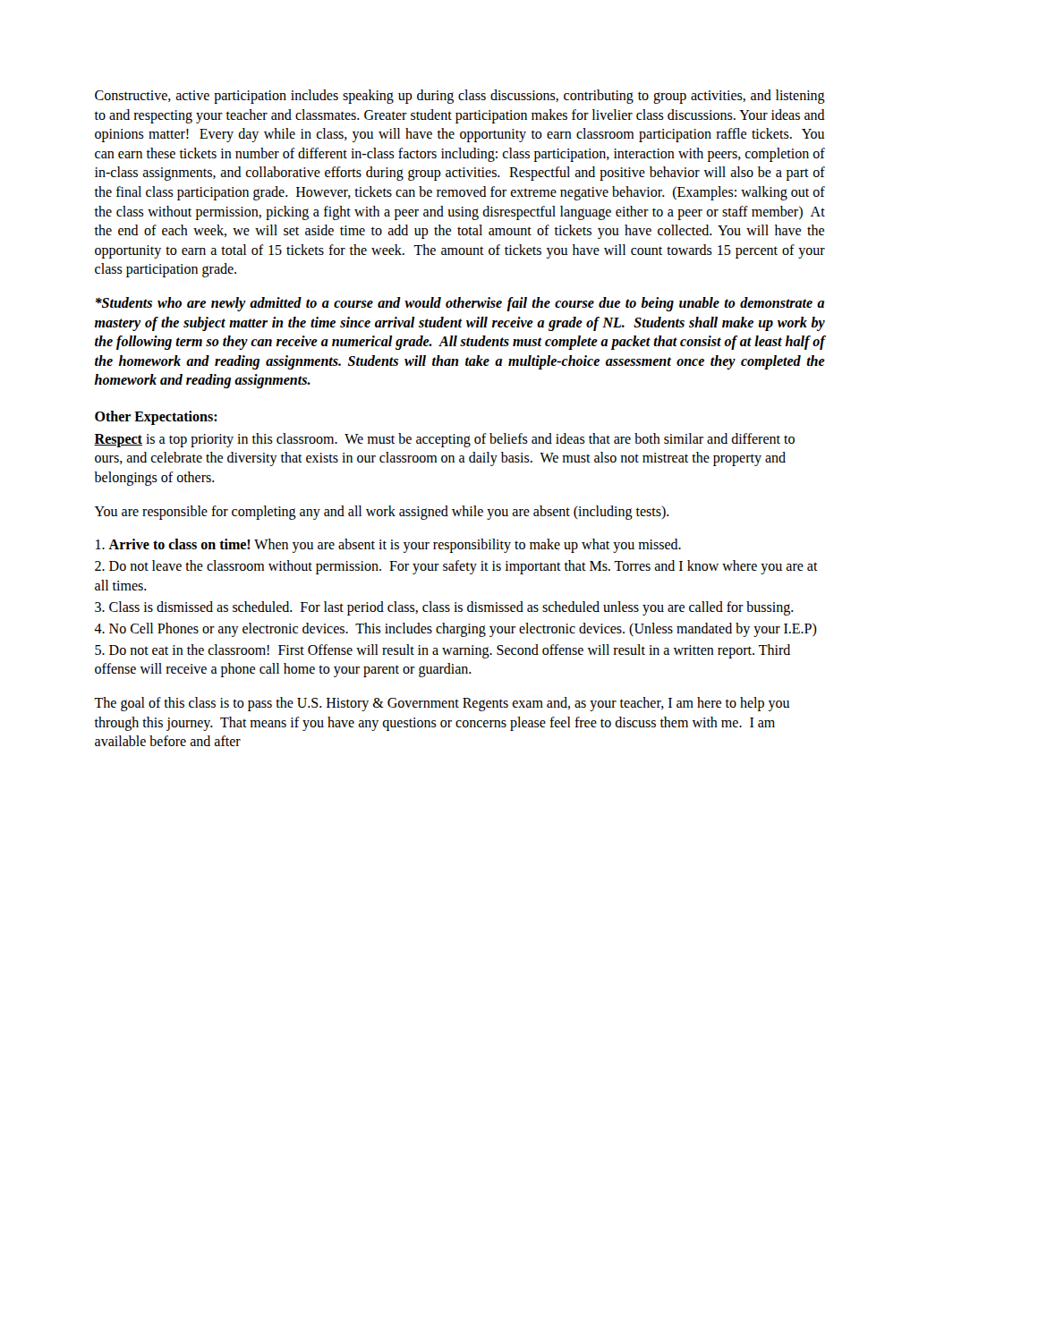Constructive, active participation includes speaking up during class discussions, contributing to group activities, and listening to and respecting your teacher and classmates. Greater student participation makes for livelier class discussions. Your ideas and opinions matter! Every day while in class, you will have the opportunity to earn classroom participation raffle tickets. You can earn these tickets in number of different in-class factors including: class participation, interaction with peers, completion of in-class assignments, and collaborative efforts during group activities. Respectful and positive behavior will also be a part of the final class participation grade. However, tickets can be removed for extreme negative behavior. (Examples: walking out of the class without permission, picking a fight with a peer and using disrespectful language either to a peer or staff member) At the end of each week, we will set aside time to add up the total amount of tickets you have collected. You will have the opportunity to earn a total of 15 tickets for the week. The amount of tickets you have will count towards 15 percent of your class participation grade.
*Students who are newly admitted to a course and would otherwise fail the course due to being unable to demonstrate a mastery of the subject matter in the time since arrival student will receive a grade of NL. Students shall make up work by the following term so they can receive a numerical grade. All students must complete a packet that consist of at least half of the homework and reading assignments. Students will than take a multiple-choice assessment once they completed the homework and reading assignments.
Other Expectations:
Respect is a top priority in this classroom. We must be accepting of beliefs and ideas that are both similar and different to ours, and celebrate the diversity that exists in our classroom on a daily basis. We must also not mistreat the property and belongings of others.
You are responsible for completing any and all work assigned while you are absent (including tests).
1. Arrive to class on time! When you are absent it is your responsibility to make up what you missed.
2. Do not leave the classroom without permission. For your safety it is important that Ms. Torres and I know where you are at all times.
3. Class is dismissed as scheduled. For last period class, class is dismissed as scheduled unless you are called for bussing.
4. No Cell Phones or any electronic devices. This includes charging your electronic devices. (Unless mandated by your I.E.P)
5. Do not eat in the classroom! First Offense will result in a warning. Second offense will result in a written report. Third offense will receive a phone call home to your parent or guardian.
The goal of this class is to pass the U.S. History & Government Regents exam and, as your teacher, I am here to help you through this journey. That means if you have any questions or concerns please feel free to discuss them with me. I am available before and after